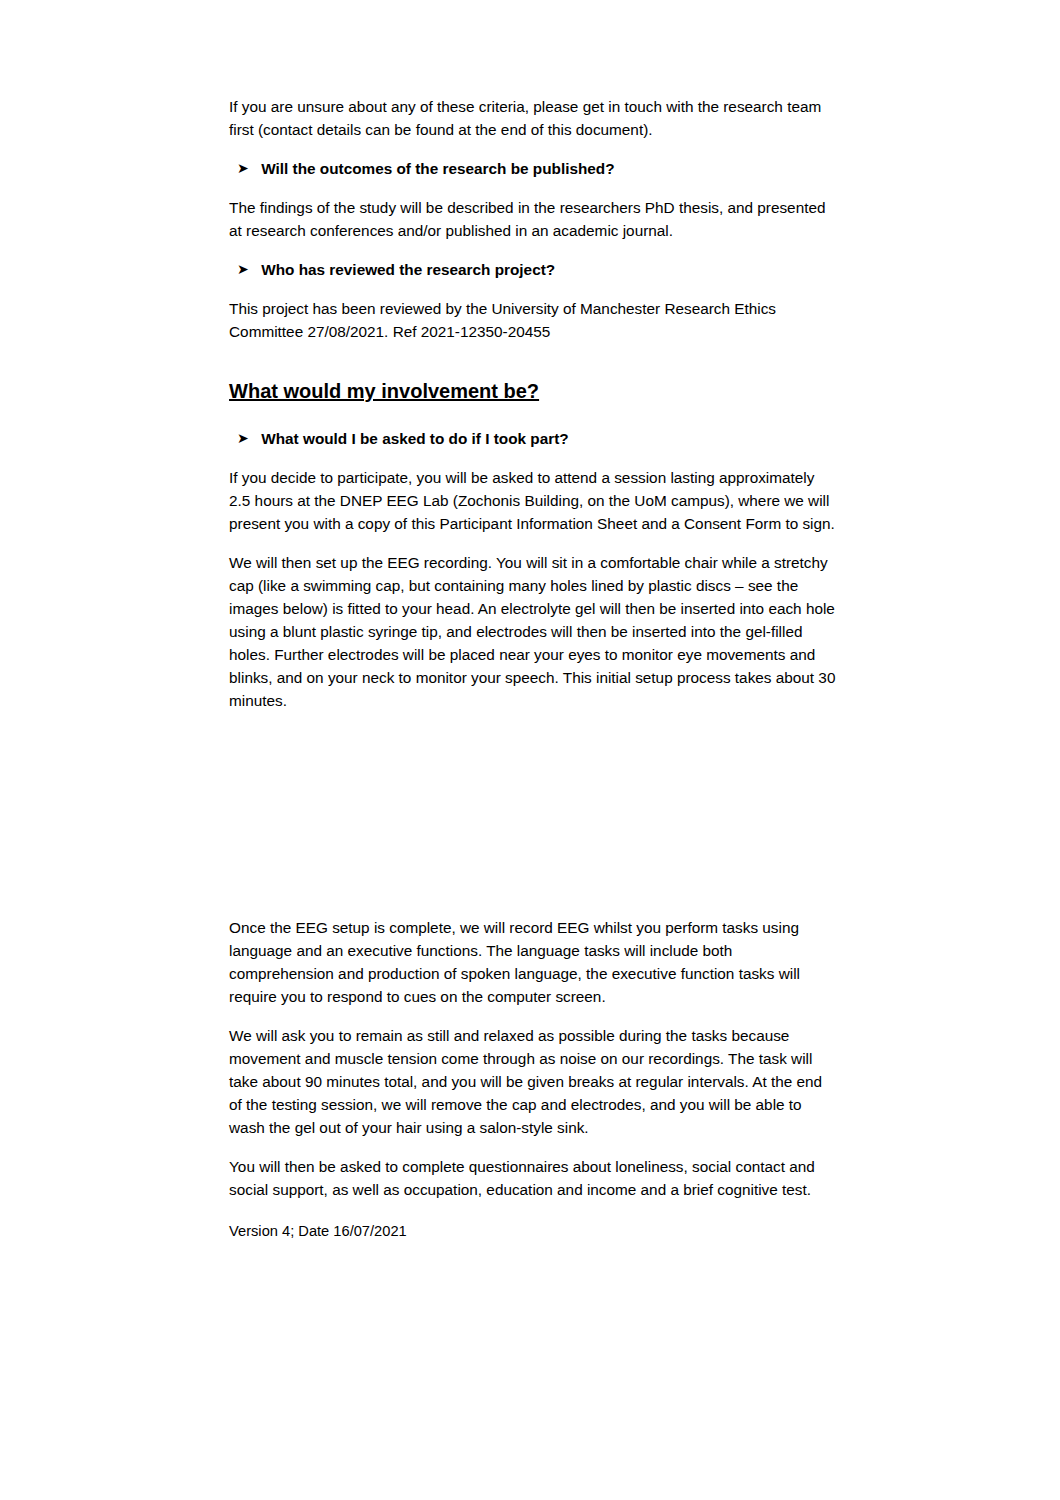If you are unsure about any of these criteria, please get in touch with the research team first (contact details can be found at the end of this document).
Will the outcomes of the research be published?
The findings of the study will be described in the researchers PhD thesis, and presented at research conferences and/or published in an academic journal.
Who has reviewed the research project?
This project has been reviewed by the University of Manchester Research Ethics Committee 27/08/2021. Ref 2021-12350-20455
What would my involvement be?
What would I be asked to do if I took part?
If you decide to participate, you will be asked to attend a session lasting approximately 2.5 hours at the DNEP EEG Lab (Zochonis Building, on the UoM campus), where we will present you with a copy of this Participant Information Sheet and a Consent Form to sign.
We will then set up the EEG recording. You will sit in a comfortable chair while a stretchy cap (like a swimming cap, but containing many holes lined by plastic discs – see the images below) is fitted to your head. An electrolyte gel will then be inserted into each hole using a blunt plastic syringe tip, and electrodes will then be inserted into the gel-filled holes. Further electrodes will be placed near your eyes to monitor eye movements and blinks, and on your neck to monitor your speech. This initial setup process takes about 30 minutes.
Once the EEG setup is complete, we will record EEG whilst you perform tasks using language and an executive functions. The language tasks will include both comprehension and production of spoken language, the executive function tasks will require you to respond to cues on the computer screen.
We will ask you to remain as still and relaxed as possible during the tasks because movement and muscle tension come through as noise on our recordings. The task will take about 90 minutes total, and you will be given breaks at regular intervals. At the end of the testing session, we will remove the cap and electrodes, and you will be able to wash the gel out of your hair using a salon-style sink.
You will then be asked to complete questionnaires about loneliness, social contact and social support, as well as occupation, education and income and a brief cognitive test.
Version 4; Date 16/07/2021